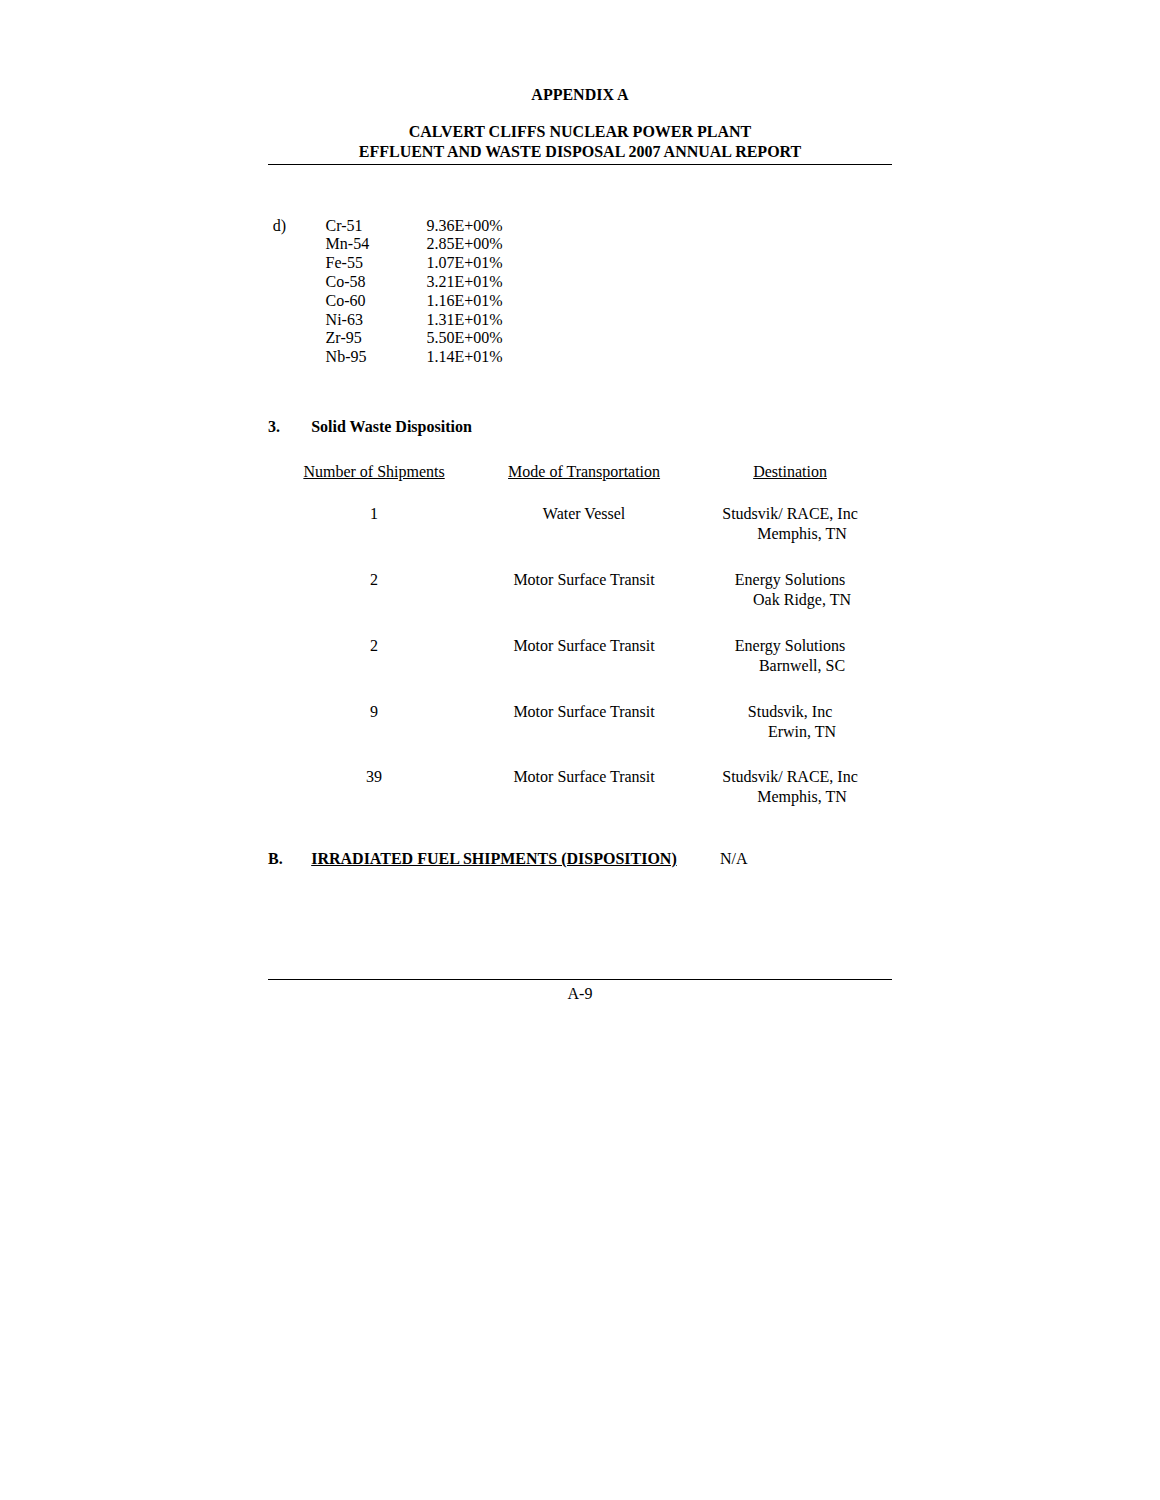APPENDIX A
CALVERT CLIFFS NUCLEAR POWER PLANT
EFFLUENT AND WASTE DISPOSAL 2007 ANNUAL REPORT
| d) | Cr-51 | 9.36E+00% |
| | Mn-54 | 2.85E+00% |
| | Fe-55 | 1.07E+01% |
| | Co-58 | 3.21E+01% |
| | Co-60 | 1.16E+01% |
| | Ni-63 | 1.31E+01% |
| | Zr-95 | 5.50E+00% |
| | Nb-95 | 1.14E+01% |
3. Solid Waste Disposition
| Number of Shipments | Mode of Transportation | Destination |
| --- | --- | --- |
| 1 | Water Vessel | Studsvik/ RACE, Inc Memphis, TN |
| 2 | Motor Surface Transit | Energy Solutions Oak Ridge, TN |
| 2 | Motor Surface Transit | Energy Solutions Barnwell, SC |
| 9 | Motor Surface Transit | Studsvik, Inc Erwin, TN |
| 39 | Motor Surface Transit | Studsvik/ RACE, Inc Memphis, TN |
B. IRRADIATED FUEL SHIPMENTS (DISPOSITION) N/A
A-9